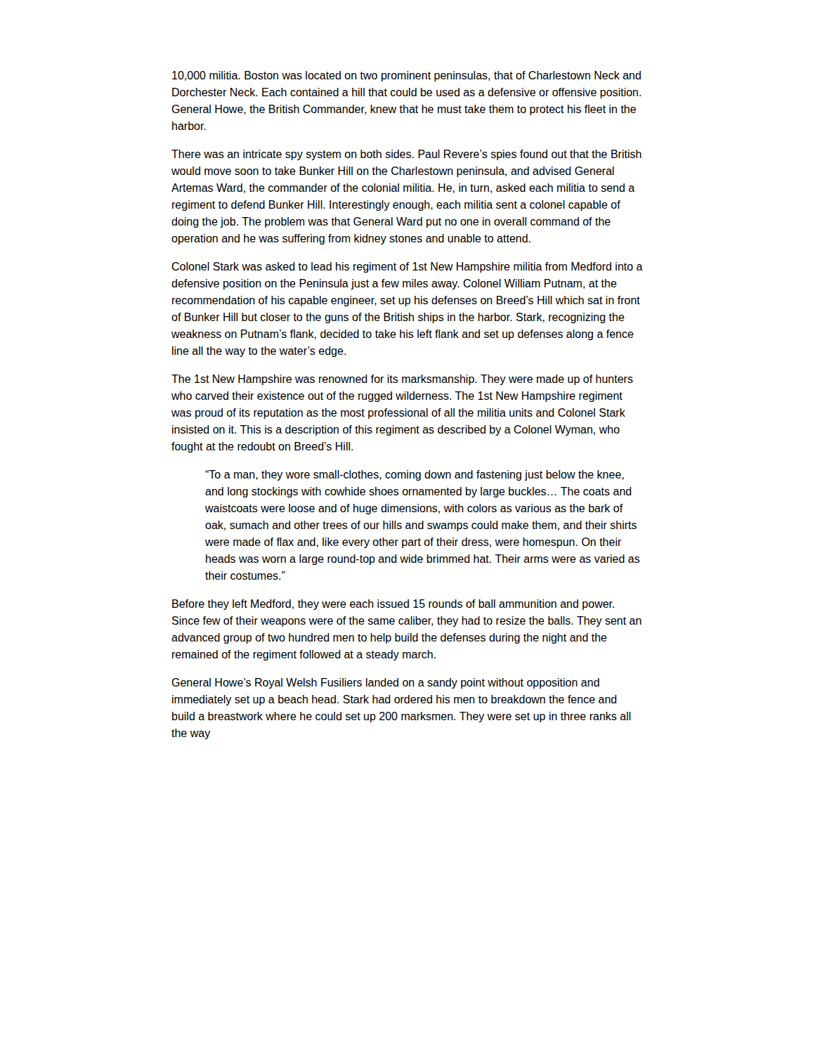10,000 militia. Boston was located on two prominent peninsulas, that of Charlestown Neck and Dorchester Neck. Each contained a hill that could be used as a defensive or offensive position. General Howe, the British Commander, knew that he must take them to protect his fleet in the harbor.
There was an intricate spy system on both sides. Paul Revere’s spies found out that the British would move soon to take Bunker Hill on the Charlestown peninsula, and advised General Artemas Ward, the commander of the colonial militia. He, in turn, asked each militia to send a regiment to defend Bunker Hill. Interestingly enough, each militia sent a colonel capable of doing the job. The problem was that General Ward put no one in overall command of the operation and he was suffering from kidney stones and unable to attend.
Colonel Stark was asked to lead his regiment of 1st New Hampshire militia from Medford into a defensive position on the Peninsula just a few miles away. Colonel William Putnam, at the recommendation of his capable engineer, set up his defenses on Breed’s Hill which sat in front of Bunker Hill but closer to the guns of the British ships in the harbor. Stark, recognizing the weakness on Putnam’s flank, decided to take his left flank and set up defenses along a fence line all the way to the water’s edge.
The 1st New Hampshire was renowned for its marksmanship. They were made up of hunters who carved their existence out of the rugged wilderness. The 1st New Hampshire regiment was proud of its reputation as the most professional of all the militia units and Colonel Stark insisted on it. This is a description of this regiment as described by a Colonel Wyman, who fought at the redoubt on Breed’s Hill.
“To a man, they wore small-clothes, coming down and fastening just below the knee, and long stockings with cowhide shoes ornamented by large buckles… The coats and waistcoats were loose and of huge dimensions, with colors as various as the bark of oak, sumach and other trees of our hills and swamps could make them, and their shirts were made of flax and, like every other part of their dress, were homespun. On their heads was worn a large round-top and wide brimmed hat. Their arms were as varied as their costumes.”
Before they left Medford, they were each issued 15 rounds of ball ammunition and power. Since few of their weapons were of the same caliber, they had to resize the balls. They sent an advanced group of two hundred men to help build the defenses during the night and the remained of the regiment followed at a steady march.
General Howe’s Royal Welsh Fusiliers landed on a sandy point without opposition and immediately set up a beach head. Stark had ordered his men to breakdown the fence and build a breastwork where he could set up 200 marksmen. They were set up in three ranks all the way